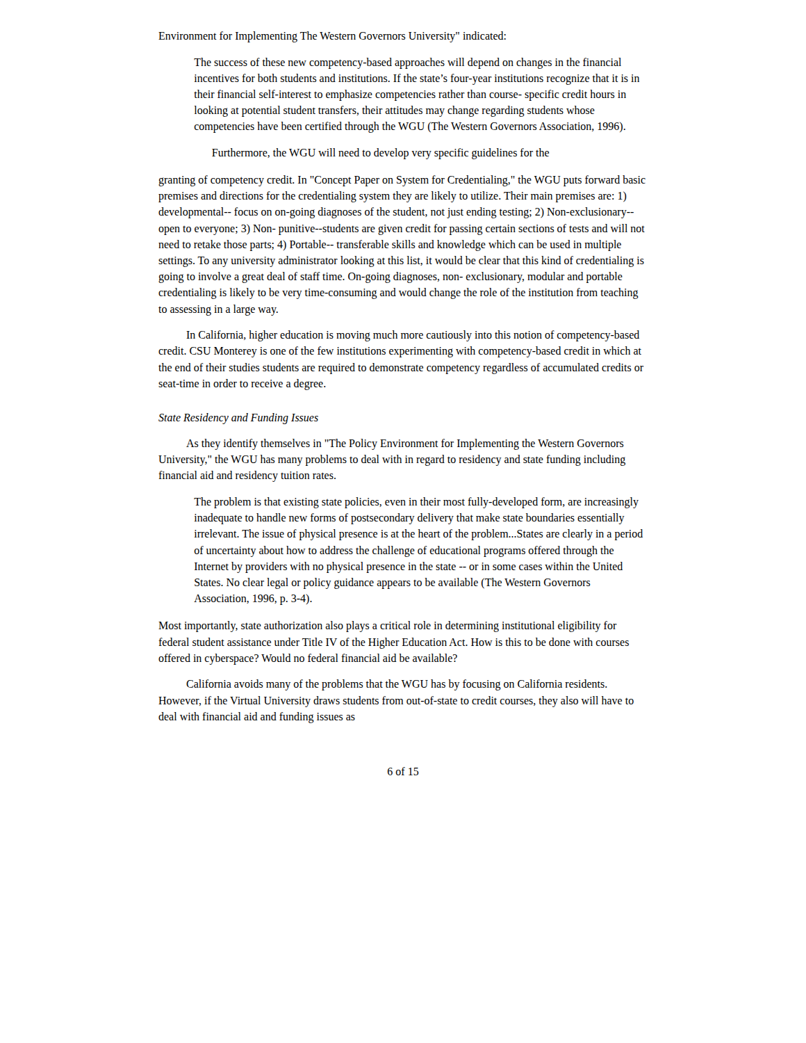Environment for Implementing The Western Governors University" indicated:
The success of these new competency-based approaches will depend on changes in the financial incentives for both students and institutions. If the state’s four-year institutions recognize that it is in their financial self-interest to emphasize competencies rather than course- specific credit hours in looking at potential student transfers, their attitudes may change regarding students whose competencies have been certified through the WGU (The Western Governors Association, 1996).
Furthermore, the WGU will need to develop very specific guidelines for the
granting of competency credit. In "Concept Paper on System for Credentialing," the WGU puts forward basic premises and directions for the credentialing system they are likely to utilize. Their main premises are: 1) developmental-- focus on on-going diagnoses of the student, not just ending testing; 2) Non-exclusionary--open to everyone; 3) Non- punitive--students are given credit for passing certain sections of tests and will not need to retake those parts; 4) Portable-- transferable skills and knowledge which can be used in multiple settings. To any university administrator looking at this list, it would be clear that this kind of credentialing is going to involve a great deal of staff time. On-going diagnoses, non- exclusionary, modular and portable credentialing is likely to be very time-consuming and would change the role of the institution from teaching to assessing in a large way.
In California, higher education is moving much more cautiously into this notion of competency-based credit. CSU Monterey is one of the few institutions experimenting with competency-based credit in which at the end of their studies students are required to demonstrate competency regardless of accumulated credits or seat-time in order to receive a degree.
State Residency and Funding Issues
As they identify themselves in "The Policy Environment for Implementing the Western Governors University," the WGU has many problems to deal with in regard to residency and state funding including financial aid and residency tuition rates.
The problem is that existing state policies, even in their most fully-developed form, are increasingly inadequate to handle new forms of postsecondary delivery that make state boundaries essentially irrelevant. The issue of physical presence is at the heart of the problem...States are clearly in a period of uncertainty about how to address the challenge of educational programs offered through the Internet by providers with no physical presence in the state -- or in some cases within the United States. No clear legal or policy guidance appears to be available (The Western Governors Association, 1996, p. 3-4).
Most importantly, state authorization also plays a critical role in determining institutional eligibility for federal student assistance under Title IV of the Higher Education Act. How is this to be done with courses offered in cyberspace? Would no federal financial aid be available?
California avoids many of the problems that the WGU has by focusing on California residents. However, if the Virtual University draws students from out-of-state to credit courses, they also will have to deal with financial aid and funding issues as
6 of 15